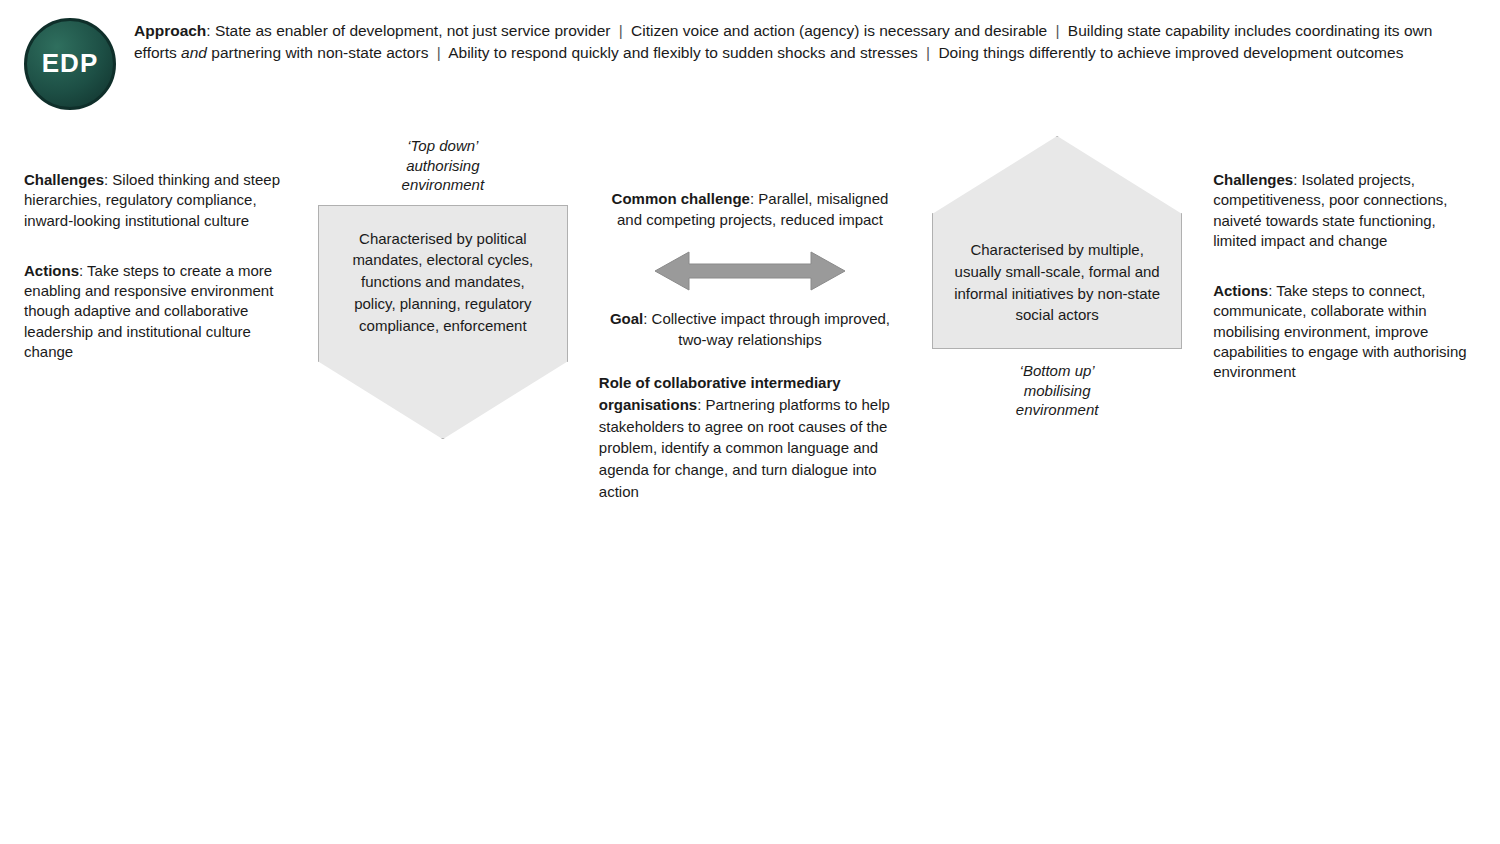EDP
Approach: State as enabler of development, not just service provider | Citizen voice and action (agency) is necessary and desirable | Building state capability includes coordinating its own efforts and partnering with non-state actors | Ability to respond quickly and flexibly to sudden shocks and stresses | Doing things differently to achieve improved development outcomes
Challenges: Siloed thinking and steep hierarchies, regulatory compliance, inward-looking institutional culture
Actions: Take steps to create a more enabling and responsive environment though adaptive and collaborative leadership and institutional culture change
‘Top down’
authorising
environment
Characterised by political mandates, electoral cycles, functions and mandates, policy, planning, regulatory compliance, enforcement
Common challenge: Parallel, misaligned and competing projects, reduced impact
Goal: Collective impact through improved, two-way relationships
Role of collaborative intermediary organisations: Partnering platforms to help stakeholders to agree on root causes of the problem, identify a common language and agenda for change, and turn dialogue into action
Characterised by multiple, usually small-scale, formal and informal initiatives by non-state social actors
‘Bottom up’
mobilising
environment
Challenges: Isolated projects, competitiveness, poor connections, naiveté towards state functioning, limited impact and change
Actions: Take steps to connect, communicate, collaborate within mobilising environment, improve capabilities to engage with authorising environment